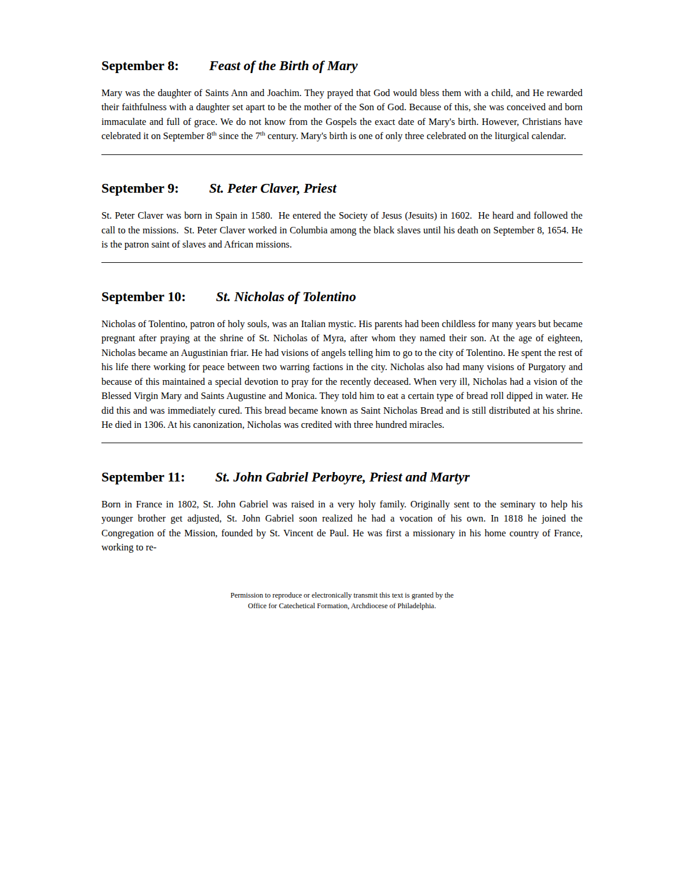September 8: Feast of the Birth of Mary
Mary was the daughter of Saints Ann and Joachim. They prayed that God would bless them with a child, and He rewarded their faithfulness with a daughter set apart to be the mother of the Son of God. Because of this, she was conceived and born immaculate and full of grace. We do not know from the Gospels the exact date of Mary's birth. However, Christians have celebrated it on September 8th since the 7th century. Mary's birth is one of only three celebrated on the liturgical calendar.
September 9: St. Peter Claver, Priest
St. Peter Claver was born in Spain in 1580. He entered the Society of Jesus (Jesuits) in 1602. He heard and followed the call to the missions. St. Peter Claver worked in Columbia among the black slaves until his death on September 8, 1654. He is the patron saint of slaves and African missions.
September 10: St. Nicholas of Tolentino
Nicholas of Tolentino, patron of holy souls, was an Italian mystic. His parents had been childless for many years but became pregnant after praying at the shrine of St. Nicholas of Myra, after whom they named their son. At the age of eighteen, Nicholas became an Augustinian friar. He had visions of angels telling him to go to the city of Tolentino. He spent the rest of his life there working for peace between two warring factions in the city. Nicholas also had many visions of Purgatory and because of this maintained a special devotion to pray for the recently deceased. When very ill, Nicholas had a vision of the Blessed Virgin Mary and Saints Augustine and Monica. They told him to eat a certain type of bread roll dipped in water. He did this and was immediately cured. This bread became known as Saint Nicholas Bread and is still distributed at his shrine. He died in 1306. At his canonization, Nicholas was credited with three hundred miracles.
September 11: St. John Gabriel Perboyre, Priest and Martyr
Born in France in 1802, St. John Gabriel was raised in a very holy family. Originally sent to the seminary to help his younger brother get adjusted, St. John Gabriel soon realized he had a vocation of his own. In 1818 he joined the Congregation of the Mission, founded by St. Vincent de Paul. He was first a missionary in his home country of France, working to re-
Permission to reproduce or electronically transmit this text is granted by the
Office for Catechetical Formation, Archdiocese of Philadelphia.